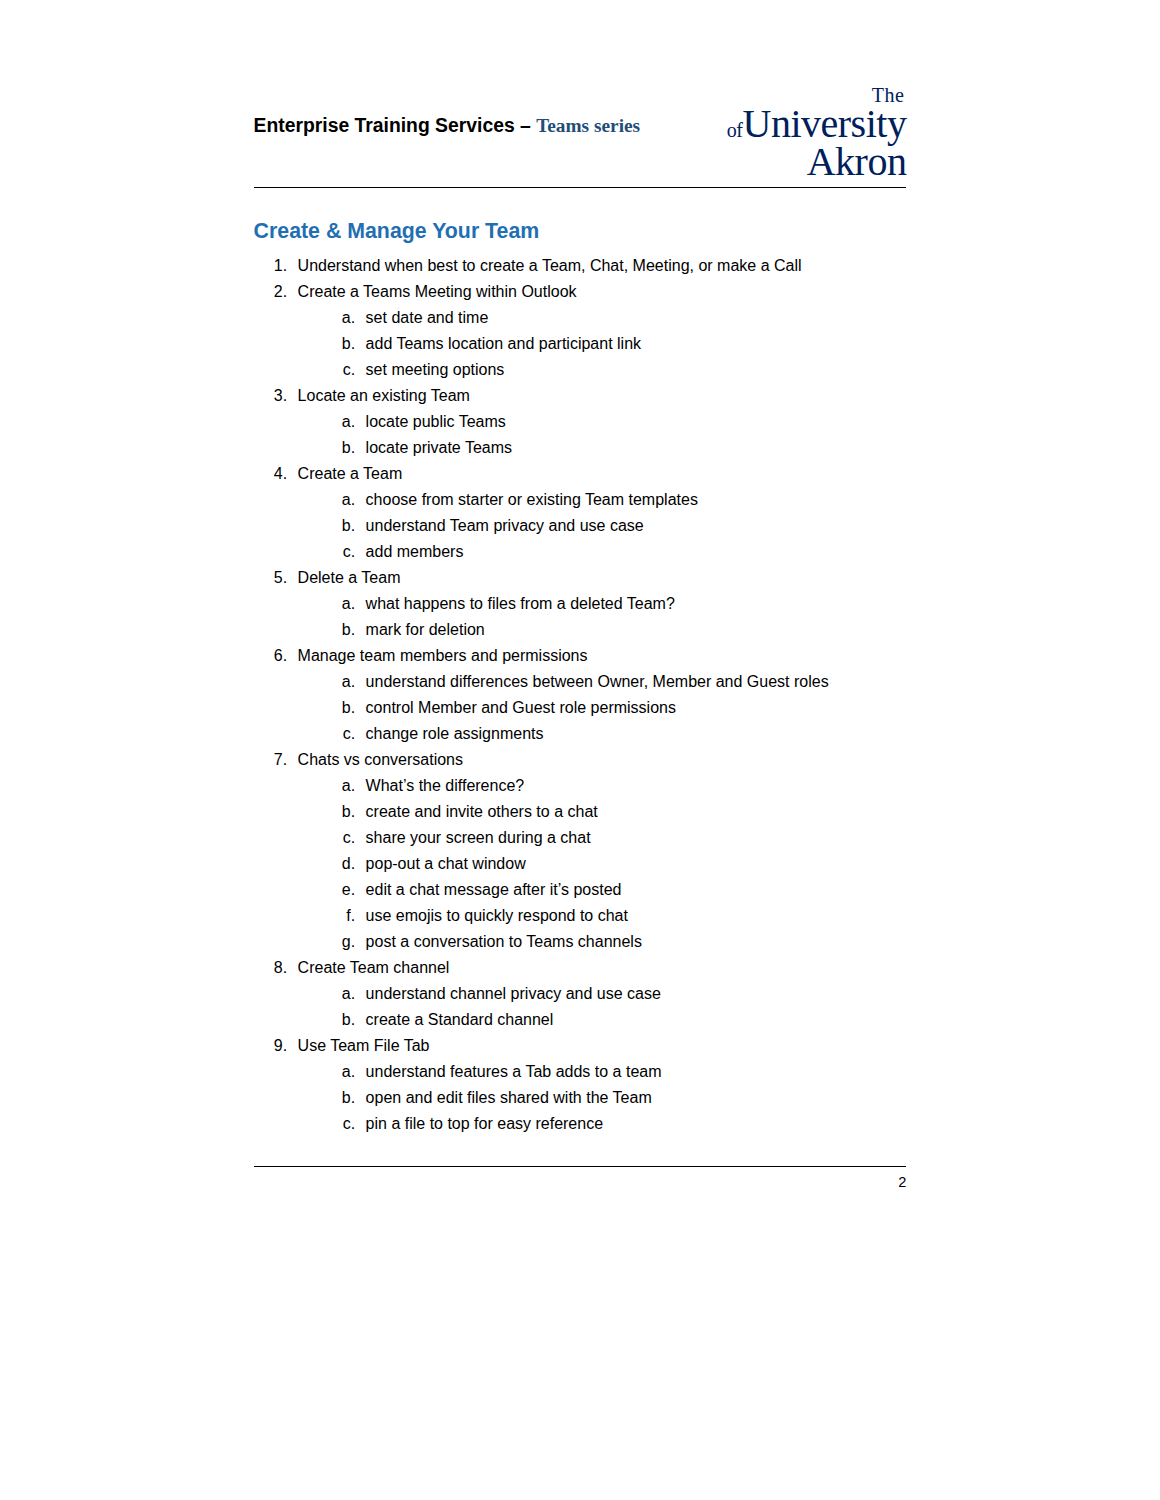Enterprise Training Services – Teams series
The of University Akron
Create & Manage Your Team
Understand when best to create a Team, Chat, Meeting, or make a Call
Create a Teams Meeting within Outlook
set date and time
add Teams location and participant link
set meeting options
Locate an existing Team
locate public Teams
locate private Teams
Create a Team
choose from starter or existing Team templates
understand Team privacy and use case
add members
Delete a Team
what happens to files from a deleted Team?
mark for deletion
Manage team members and permissions
understand differences between Owner, Member and Guest roles
control Member and Guest role permissions
change role assignments
Chats vs conversations
What’s the difference?
create and invite others to a chat
share your screen during a chat
pop-out a chat window
edit a chat message after it’s posted
use emojis to quickly respond to chat
post a conversation to Teams channels
Create Team channel
understand channel privacy and use case
create a Standard channel
Use Team File Tab
understand features a Tab adds to a team
open and edit files shared with the Team
pin a file to top for easy reference
2